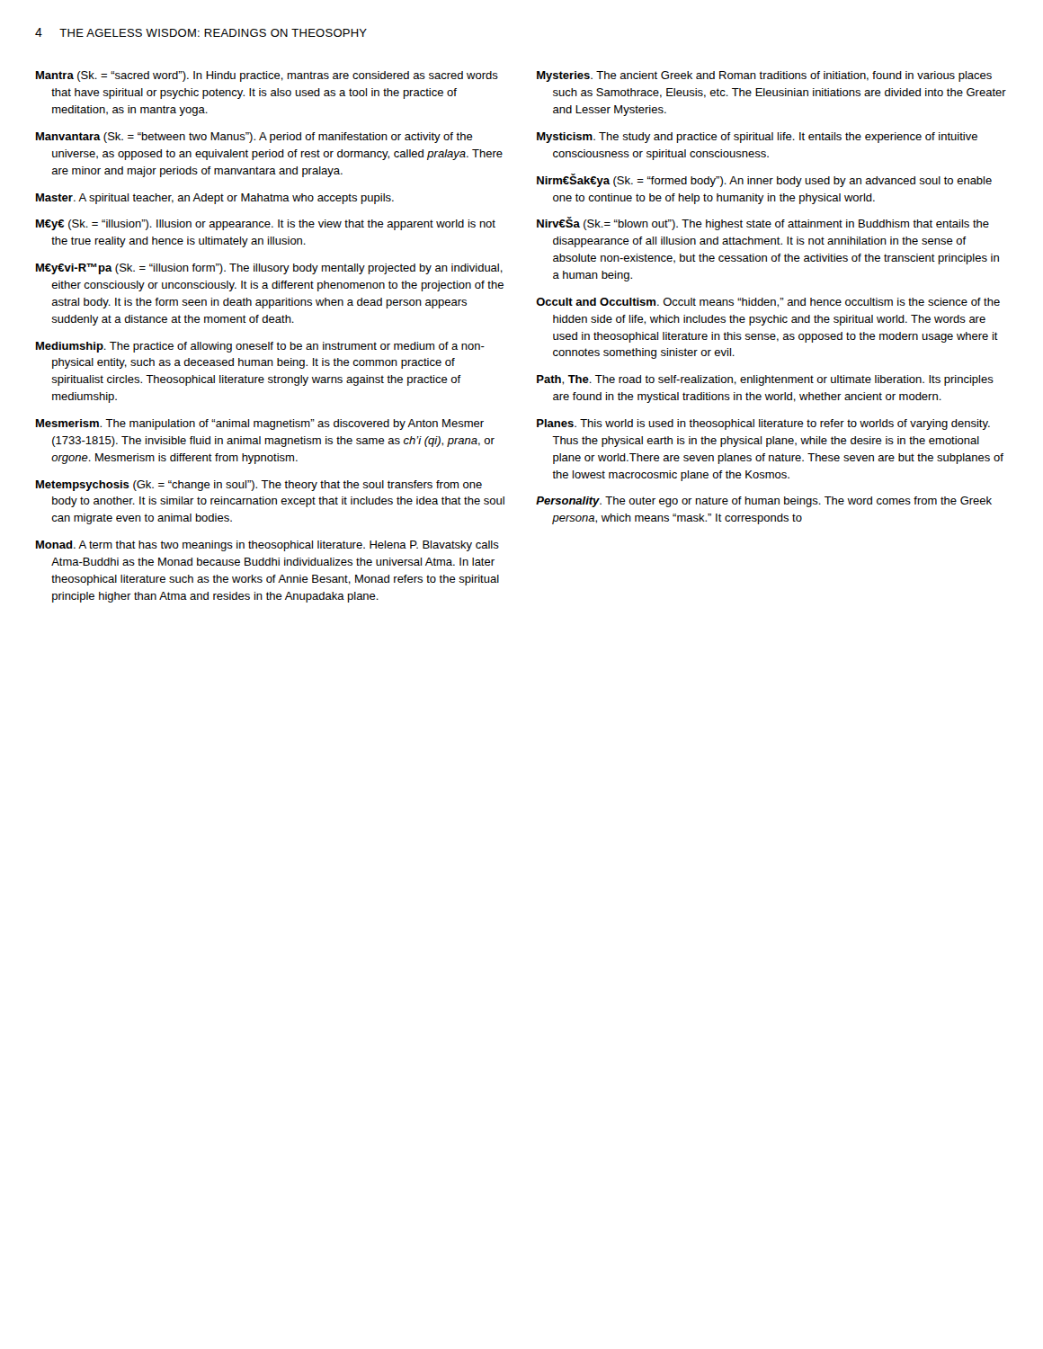4 The Ageless Wisdom: Readings on Theosophy
Mantra (Sk. = “sacred word”). In Hindu practice, mantras are considered as sacred words that have spiritual or psychic potency. It is also used as a tool in the practice of meditation, as in mantra yoga.
Manvantara (Sk. = “between two Manus”). A period of manifestation or activity of the universe, as opposed to an equivalent period of rest or dormancy, called pralaya. There are minor and major periods of manvantara and pralaya.
Master. A spiritual teacher, an Adept or Mahatma who accepts pupils.
M€y€ (Sk. = “illusion”). Illusion or appearance. It is the view that the apparent world is not the true reality and hence is ultimately an illusion.
M€y€vi-R™pa (Sk. = “illusion form”). The illusory body mentally projected by an individual, either consciously or unconsciously. It is a different phenomenon to the projection of the astral body. It is the form seen in death apparitions when a dead person appears suddenly at a distance at the moment of death.
Mediumship. The practice of allowing oneself to be an instrument or medium of a non-physical entity, such as a deceased human being. It is the common practice of spiritualist circles. Theosophical literature strongly warns against the practice of mediumship.
Mesmerism. The manipulation of “animal magnetism” as discovered by Anton Mesmer (1733-1815). The invisible fluid in animal magnetism is the same as ch’i (qi), prana, or orgone. Mesmerism is different from hypnotism.
Metempsychosis (Gk. = “change in soul”). The theory that the soul transfers from one body to another. It is similar to reincarnation except that it includes the idea that the soul can migrate even to animal bodies.
Monad. A term that has two meanings in theosophical literature. Helena P. Blavatsky calls Atma-Buddhi as the Monad because Buddhi individualizes the universal Atma. In later theosophical literature such as the works of Annie Besant, Monad refers to the spiritual principle higher than Atma and resides in the Anupadaka plane.
Mysteries. The ancient Greek and Roman traditions of initiation, found in various places such as Samothrace, Eleusis, etc. The Eleusinian initiations are divided into the Greater and Lesser Mysteries.
Mysticism. The study and practice of spiritual life. It entails the experience of intuitive consciousness or spiritual consciousness.
Nirm€Šak€ya (Sk. = “formed body”). An inner body used by an advanced soul to enable one to continue to be of help to humanity in the physical world.
Nirv€Ša (Sk.= “blown out”). The highest state of attainment in Buddhism that entails the disappearance of all illusion and attachment. It is not annihilation in the sense of absolute non-existence, but the cessation of the activities of the transcient principles in a human being.
Occult and Occultism. Occult means “hidden,” and hence occultism is the science of the hidden side of life, which includes the psychic and the spiritual world. The words are used in theosophical literature in this sense, as opposed to the modern usage where it connotes something sinister or evil.
Path, The. The road to self-realization, enlightenment or ultimate liberation. Its principles are found in the mystical traditions in the world, whether ancient or modern.
Planes. This world is used in theosophical literature to refer to worlds of varying density. Thus the physical earth is in the physical plane, while the desire is in the emotional plane or world.There are seven planes of nature. These seven are but the subplanes of the lowest macrocosmic plane of the Kosmos.
Personality. The outer ego or nature of human beings. The word comes from the Greek persona, which means “mask.” It corresponds to